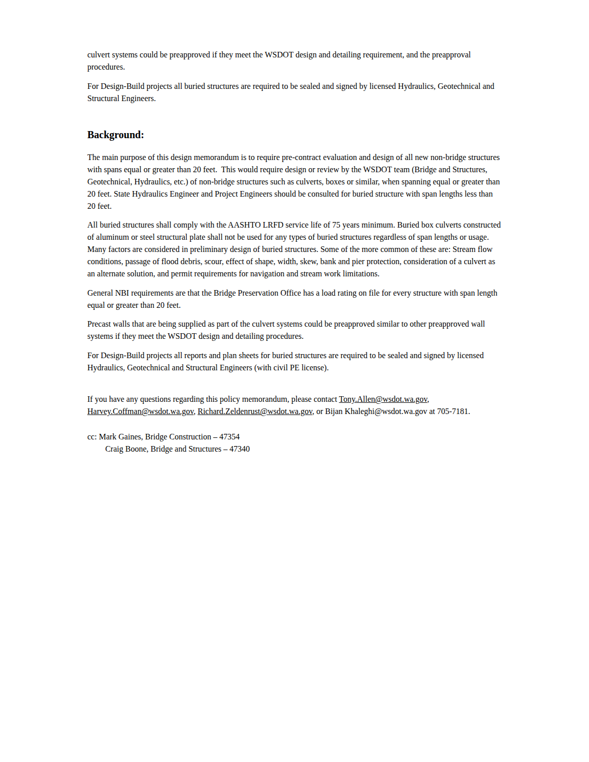culvert systems could be preapproved if they meet the WSDOT design and detailing requirement, and the preapproval procedures.
For Design-Build projects all buried structures are required to be sealed and signed by licensed Hydraulics, Geotechnical and Structural Engineers.
Background:
The main purpose of this design memorandum is to require pre-contract evaluation and design of all new non-bridge structures with spans equal or greater than 20 feet. This would require design or review by the WSDOT team (Bridge and Structures, Geotechnical, Hydraulics, etc.) of non-bridge structures such as culverts, boxes or similar, when spanning equal or greater than 20 feet. State Hydraulics Engineer and Project Engineers should be consulted for buried structure with span lengths less than 20 feet.
All buried structures shall comply with the AASHTO LRFD service life of 75 years minimum. Buried box culverts constructed of aluminum or steel structural plate shall not be used for any types of buried structures regardless of span lengths or usage. Many factors are considered in preliminary design of buried structures. Some of the more common of these are: Stream flow conditions, passage of flood debris, scour, effect of shape, width, skew, bank and pier protection, consideration of a culvert as an alternate solution, and permit requirements for navigation and stream work limitations.
General NBI requirements are that the Bridge Preservation Office has a load rating on file for every structure with span length equal or greater than 20 feet.
Precast walls that are being supplied as part of the culvert systems could be preapproved similar to other preapproved wall systems if they meet the WSDOT design and detailing procedures.
For Design-Build projects all reports and plan sheets for buried structures are required to be sealed and signed by licensed Hydraulics, Geotechnical and Structural Engineers (with civil PE license).
If you have any questions regarding this policy memorandum, please contact Tony.Allen@wsdot.wa.gov, Harvey.Coffman@wsdot.wa.gov, Richard.Zeldenrust@wsdot.wa.gov, or Bijan Khaleghi@wsdot.wa.gov at 705-7181.
cc: Mark Gaines, Bridge Construction – 47354
Craig Boone, Bridge and Structures – 47340